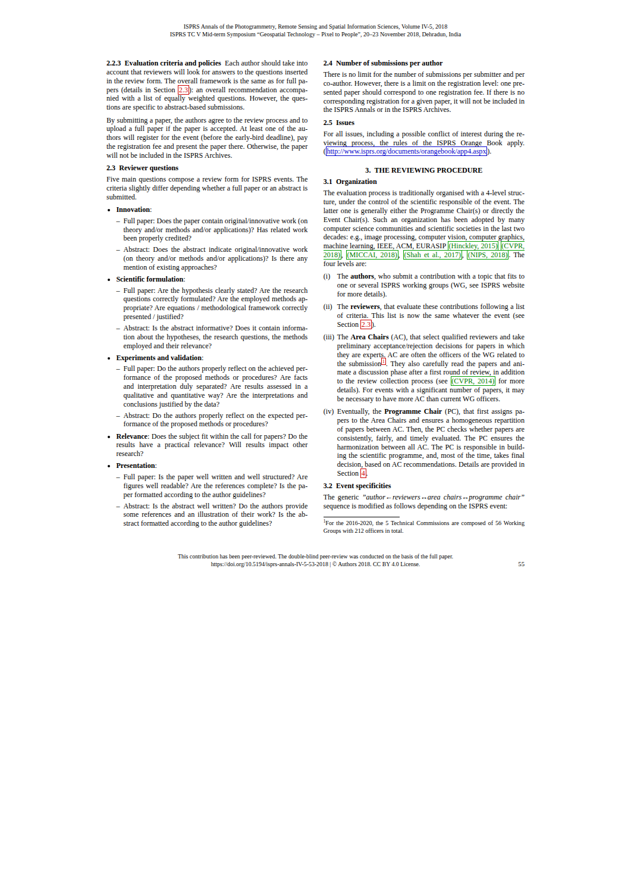ISPRS Annals of the Photogrammetry, Remote Sensing and Spatial Information Sciences, Volume IV-5, 2018
ISPRS TC V Mid-term Symposium “Geospatial Technology – Pixel to People”, 20–23 November 2018, Dehradun, India
2.2.3 Evaluation criteria and policies Each author should take into account that reviewers will look for answers to the questions inserted in the review form. The overall framework is the same as for full papers (details in Section 2.3): an overall recommendation accompanied with a list of equally weighted questions. However, the questions are specific to abstract-based submissions.
By submitting a paper, the authors agree to the review process and to upload a full paper if the paper is accepted. At least one of the authors will register for the event (before the early-bird deadline), pay the registration fee and present the paper there. Otherwise, the paper will not be included in the ISPRS Archives.
2.3 Reviewer questions
Five main questions compose a review form for ISPRS events. The criteria slightly differ depending whether a full paper or an abstract is submitted.
Innovation:
Full paper: Does the paper contain original/innovative work (on theory and/or methods and/or applications)? Has related work been properly credited?
Abstract: Does the abstract indicate original/innovative work (on theory and/or methods and/or applications)? Is there any mention of existing approaches?
Scientific formulation:
Full paper: Are the hypothesis clearly stated? Are the research questions correctly formulated? Are the employed methods appropriate? Are equations / methodological framework correctly presented / justified?
Abstract: Is the abstract informative? Does it contain information about the hypotheses, the research questions, the methods employed and their relevance?
Experiments and validation:
Full paper: Do the authors properly reflect on the achieved performance of the proposed methods or procedures? Are facts and interpretation duly separated? Are results assessed in a qualitative and quantitative way? Are the interpretations and conclusions justified by the data?
Abstract: Do the authors properly reflect on the expected performance of the proposed methods or procedures?
Relevance: Does the subject fit within the call for papers? Do the results have a practical relevance? Will results impact other research?
Presentation:
Full paper: Is the paper well written and well structured? Are figures well readable? Are the references complete? Is the paper formatted according to the author guidelines?
Abstract: Is the abstract well written? Do the authors provide some references and an illustration of their work? Is the abstract formatted according to the author guidelines?
2.4 Number of submissions per author
There is no limit for the number of submissions per submitter and per co-author. However, there is a limit on the registration level: one presented paper should correspond to one registration fee. If there is no corresponding registration for a given paper, it will not be included in the ISPRS Annals or in the ISPRS Archives.
2.5 Issues
For all issues, including a possible conflict of interest during the reviewing process, the rules of the ISPRS Orange Book apply. (http://www.isprs.org/documents/orangebook/app4.aspx).
3. THE REVIEWING PROCEDURE
3.1 Organization
The evaluation process is traditionally organised with a 4-level structure, under the control of the scientific responsible of the event. The latter one is generally either the Programme Chair(s) or directly the Event Chair(s). Such an organization has been adopted by many computer science communities and scientific societies in the last two decades: e.g., image processing, computer vision, computer graphics, machine learning, IEEE, ACM, EURASIP (Hinckley, 2015) (CVPR, 2018), (MICCAI, 2018), (Shah et al., 2017), (NIPS, 2018). The four levels are:
The authors, who submit a contribution with a topic that fits to one or several ISPRS working groups (WG, see ISPRS website for more details).
The reviewers, that evaluate these contributions following a list of criteria. This list is now the same whatever the event (see Section 2.3).
The Area Chairs (AC), that select qualified reviewers and take preliminary acceptance/rejection decisions for papers in which they are experts. AC are often the officers of the WG related to the submission1. They also carefully read the papers and animate a discussion phase after a first round of review, in addition to the review collection process (see (CVPR, 2014) for more details). For events with a significant number of papers, it may be necessary to have more AC than current WG officers.
Eventually, the Programme Chair (PC), that first assigns papers to the Area Chairs and ensures a homogeneous repartition of papers between AC. Then, the PC checks whether papers are consistently, fairly, and timely evaluated. The PC ensures the harmonization between all AC. The PC is responsible in building the scientific programme, and, most of the time, takes final decision, based on AC recommendations. Details are provided in Section 4.
3.2 Event specificities
The generic ”author←reviewers↔area chairs↔programme chair” sequence is modified as follows depending on the ISPRS event:
1For the 2016-2020, the 5 Technical Commissions are composed of 56 Working Groups with 212 officers in total.
This contribution has been peer-reviewed. The double-blind peer-review was conducted on the basis of the full paper.
https://doi.org/10.5194/isprs-annals-IV-5-53-2018 | © Authors 2018. CC BY 4.0 License. 55